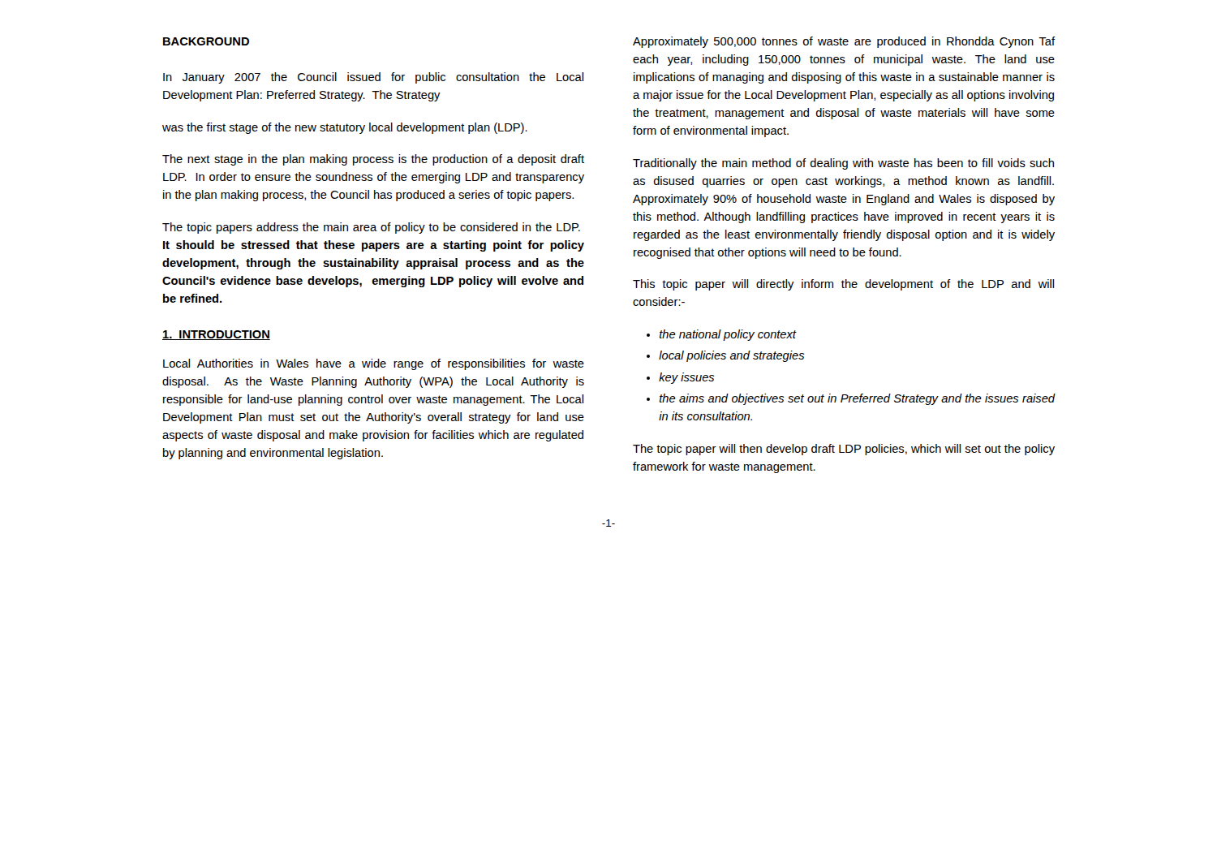BACKGROUND
In January 2007 the Council issued for public consultation the Local Development Plan: Preferred Strategy. The Strategy
was the first stage of the new statutory local development plan (LDP).
The next stage in the plan making process is the production of a deposit draft LDP. In order to ensure the soundness of the emerging LDP and transparency in the plan making process, the Council has produced a series of topic papers.
The topic papers address the main area of policy to be considered in the LDP. It should be stressed that these papers are a starting point for policy development, through the sustainability appraisal process and as the Council's evidence base develops, emerging LDP policy will evolve and be refined.
1. INTRODUCTION
Local Authorities in Wales have a wide range of responsibilities for waste disposal. As the Waste Planning Authority (WPA) the Local Authority is responsible for land-use planning control over waste management. The Local Development Plan must set out the Authority's overall strategy for land use aspects of waste disposal and make provision for facilities which are regulated by planning and environmental legislation.
Approximately 500,000 tonnes of waste are produced in Rhondda Cynon Taf each year, including 150,000 tonnes of municipal waste. The land use implications of managing and disposing of this waste in a sustainable manner is a major issue for the Local Development Plan, especially as all options involving the treatment, management and disposal of waste materials will have some form of environmental impact.
Traditionally the main method of dealing with waste has been to fill voids such as disused quarries or open cast workings, a method known as landfill. Approximately 90% of household waste in England and Wales is disposed by this method. Although landfilling practices have improved in recent years it is regarded as the least environmentally friendly disposal option and it is widely recognised that other options will need to be found.
This topic paper will directly inform the development of the LDP and will consider:-
the national policy context
local policies and strategies
key issues
the aims and objectives set out in Preferred Strategy and the issues raised in its consultation.
The topic paper will then develop draft LDP policies, which will set out the policy framework for waste management.
-1-